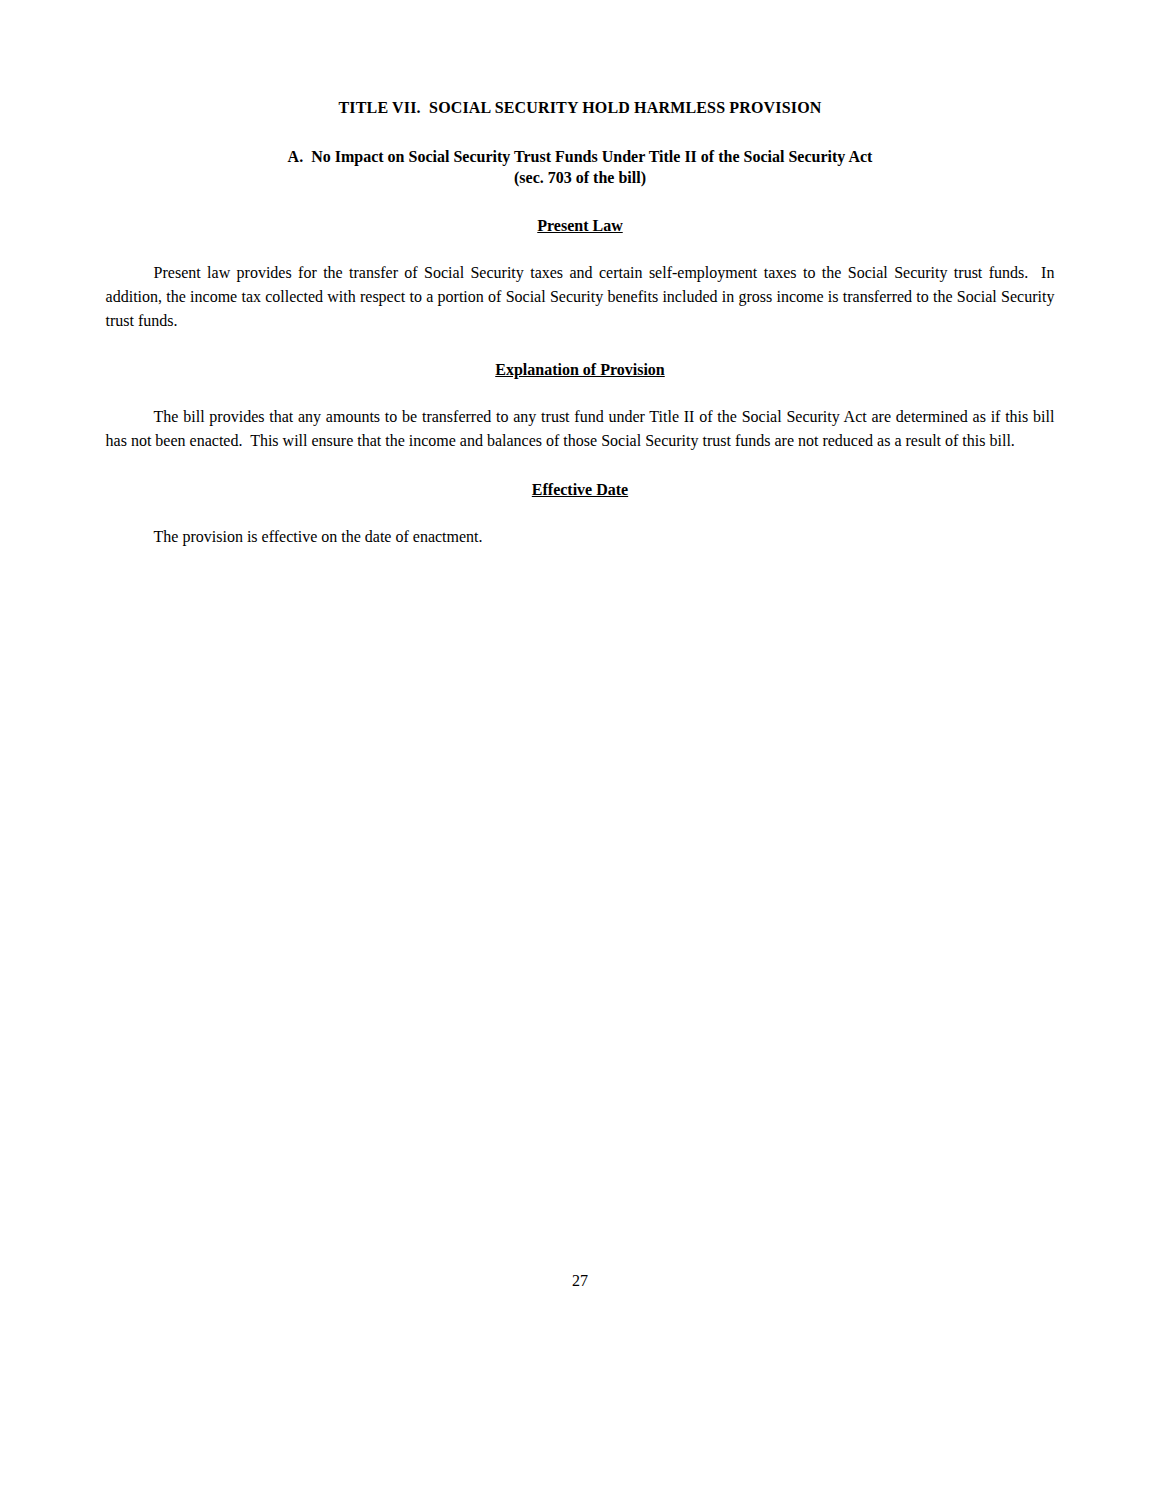TITLE VII. SOCIAL SECURITY HOLD HARMLESS PROVISION
A. No Impact on Social Security Trust Funds Under Title II of the Social Security Act
(sec. 703 of the bill)
Present Law
Present law provides for the transfer of Social Security taxes and certain self-employment taxes to the Social Security trust funds. In addition, the income tax collected with respect to a portion of Social Security benefits included in gross income is transferred to the Social Security trust funds.
Explanation of Provision
The bill provides that any amounts to be transferred to any trust fund under Title II of the Social Security Act are determined as if this bill has not been enacted. This will ensure that the income and balances of those Social Security trust funds are not reduced as a result of this bill.
Effective Date
The provision is effective on the date of enactment.
27